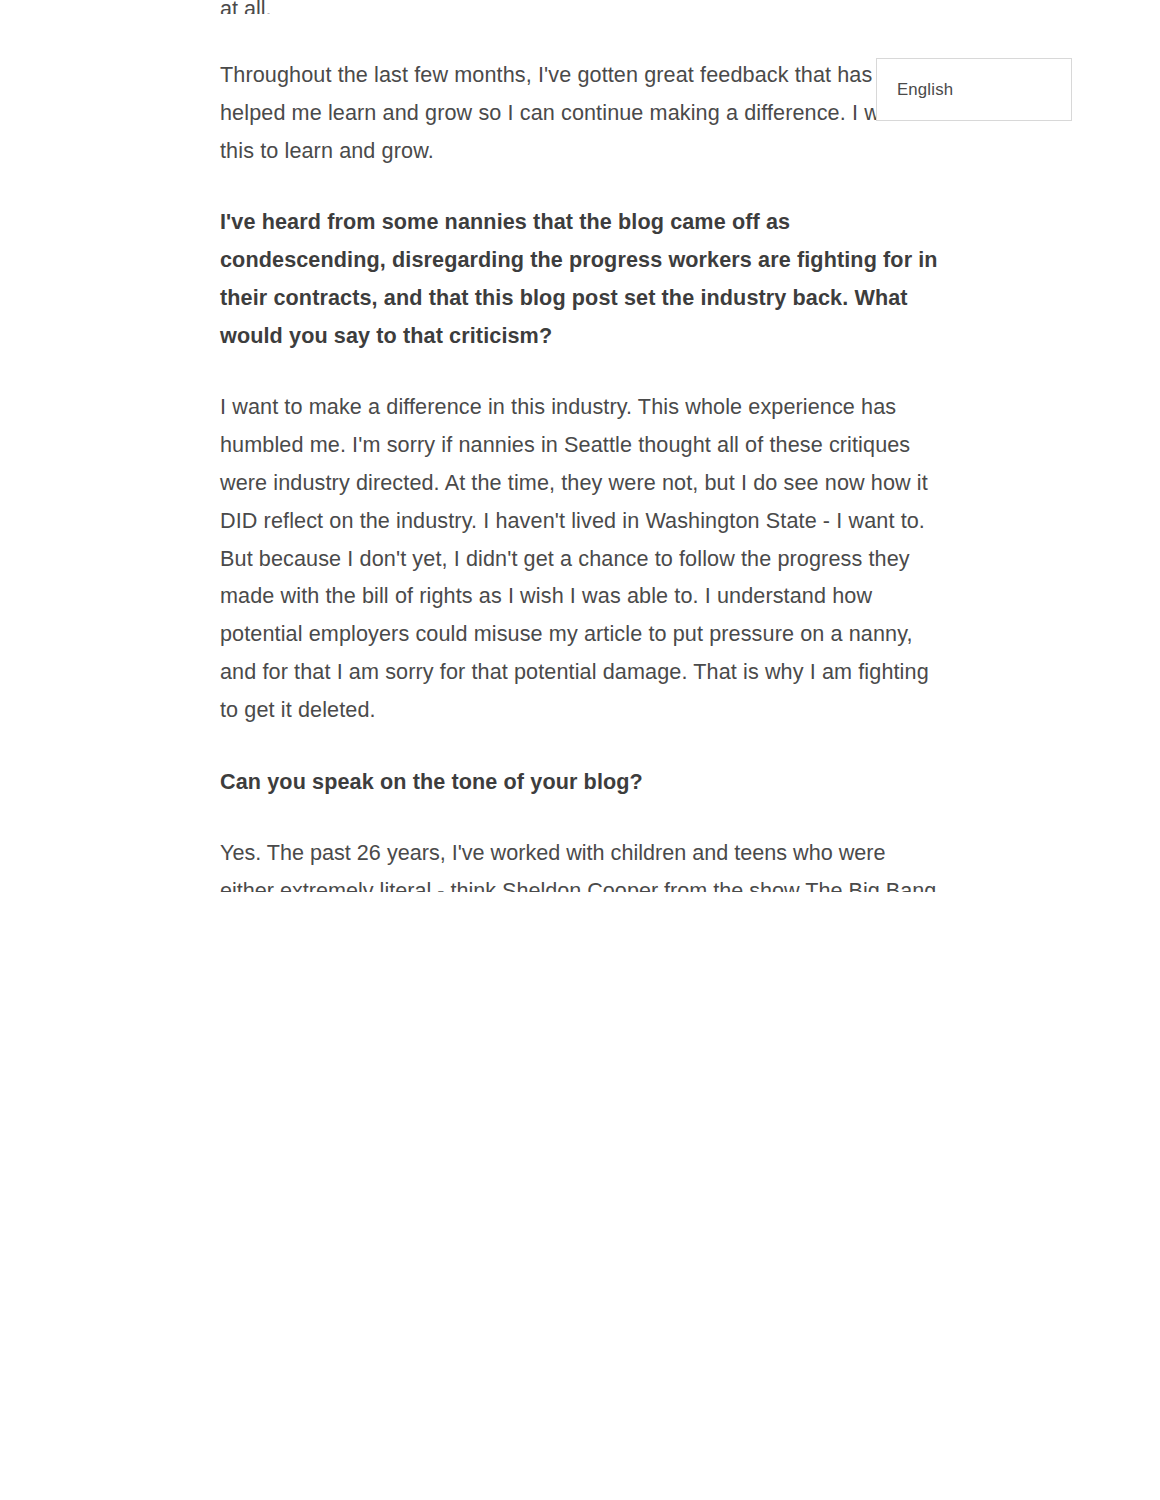English
at all.
Throughout the last few months, I've gotten great feedback that has helped me learn and grow so I can continue making a difference. I will use this to learn and grow.
I've heard from some nannies that the blog came off as condescending, disregarding the progress workers are fighting for in their contracts, and that this blog post set the industry back. What would you say to that criticism?
I want to make a difference in this industry. This whole experience has humbled me. I'm sorry if nannies in Seattle thought all of these critiques were industry directed. At the time, they were not, but I do see now how it DID reflect on the industry. I haven't lived in Washington State - I want to. But because I don't yet, I didn't get a chance to follow the progress they made with the bill of rights as I wish I was able to. I understand how potential employers could misuse my article to put pressure on a nanny, and for that I am sorry for that potential damage. That is why I am fighting to get it deleted.
Can you speak on the tone of your blog?
Yes. The past 26 years, I've worked with children and teens who were either extremely literal - think Sheldon Cooper from the show The Big Bang Theory - or children who are non-verbal, so my way of communicating is different. I typically overexplain. I